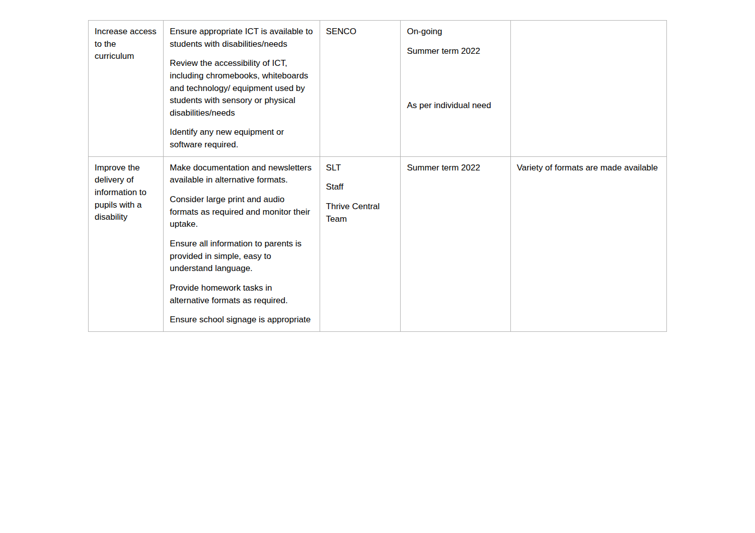| Increase access to the curriculum | Ensure appropriate ICT is available to students with disabilities/needs Review the accessibility of ICT, including chromebooks, whiteboards and technology/ equipment used by students with sensory or physical disabilities/needs Identify any new equipment or software required. | SENCO | On-going Summer term 2022 As per individual need | |
| Improve the delivery of information to pupils with a disability | Make documentation and newsletters available in alternative formats. Consider large print and audio formats as required and monitor their uptake. Ensure all information to parents is provided in simple, easy to understand language. Provide homework tasks in alternative formats as required. Ensure school signage is appropriate | SLT Staff Thrive Central Team | Summer term 2022 | Variety of formats are made available |